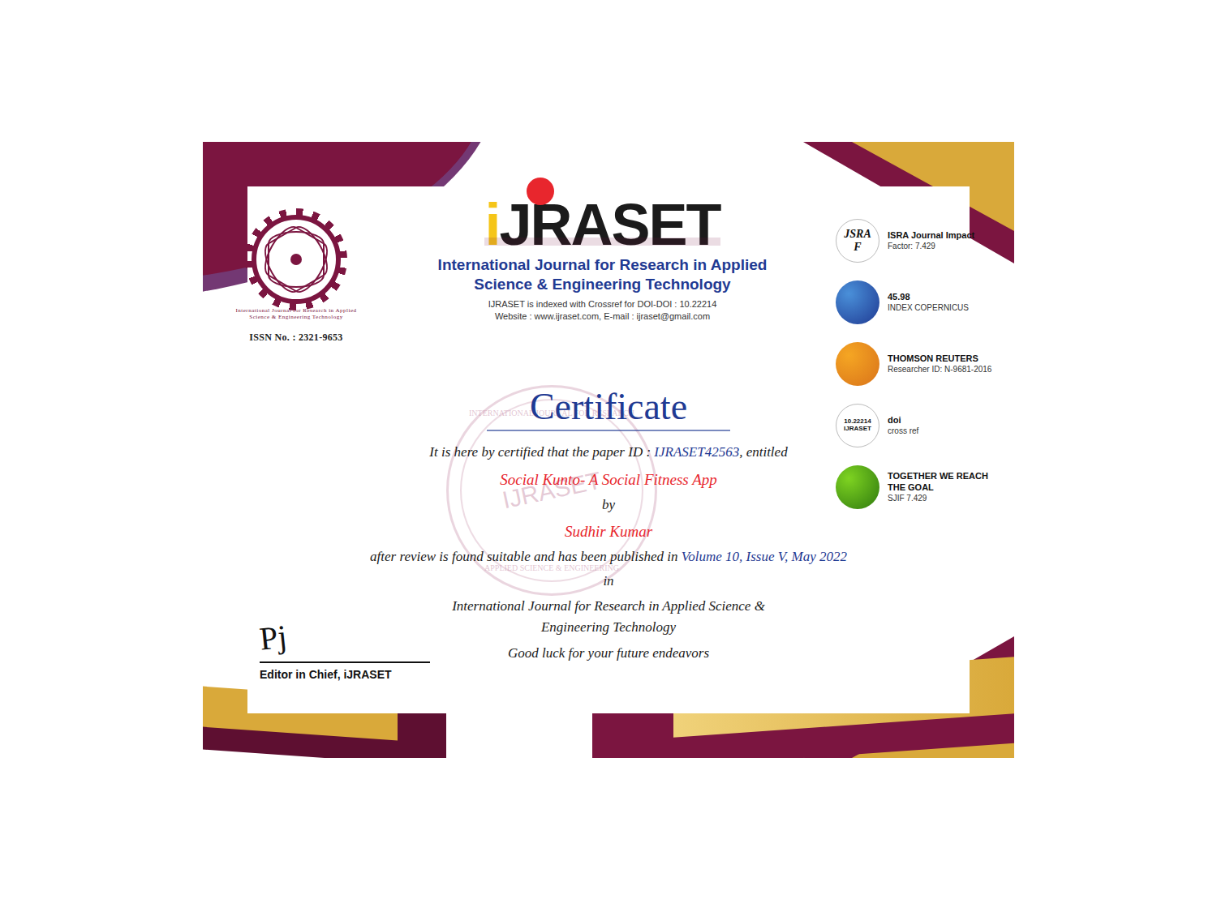International Journal for Research in Applied Science & Engineering Technology
ISSN No. : 2321-9653
i JRASET
International Journal for Research in Applied
Science & Engineering Technology
IJRASET is indexed with Crossref for DOI-DOI : 10.22214
Website : www.ijraset.com, E-mail : ijraset@gmail.com
JSRA
F
ISRA Journal Impact Factor: 7.429
45.98 INDEX COPERNICUS
THOMSON REUTERSResearcher ID: N-9681-2016
10.22214
IJRASET
doicross ref
TOGETHER WE REACH THE GOALSJIF 7.429
Certificate
INTERNATIONAL JOURNAL FOR RESEARCH
IJRASET
APPLIED SCIENCE & ENGINEERING
It is here by certified that the paper ID : IJRASET42563, entitled Social Kunto- A Social Fitness App by Sudhir Kumar after review is found suitable and has been published in Volume 10, Issue V, May 2022 in International Journal for Research in Applied Science &
Engineering Technology Good luck for your future endeavors
Pj
Editor in Chief, iJRASET